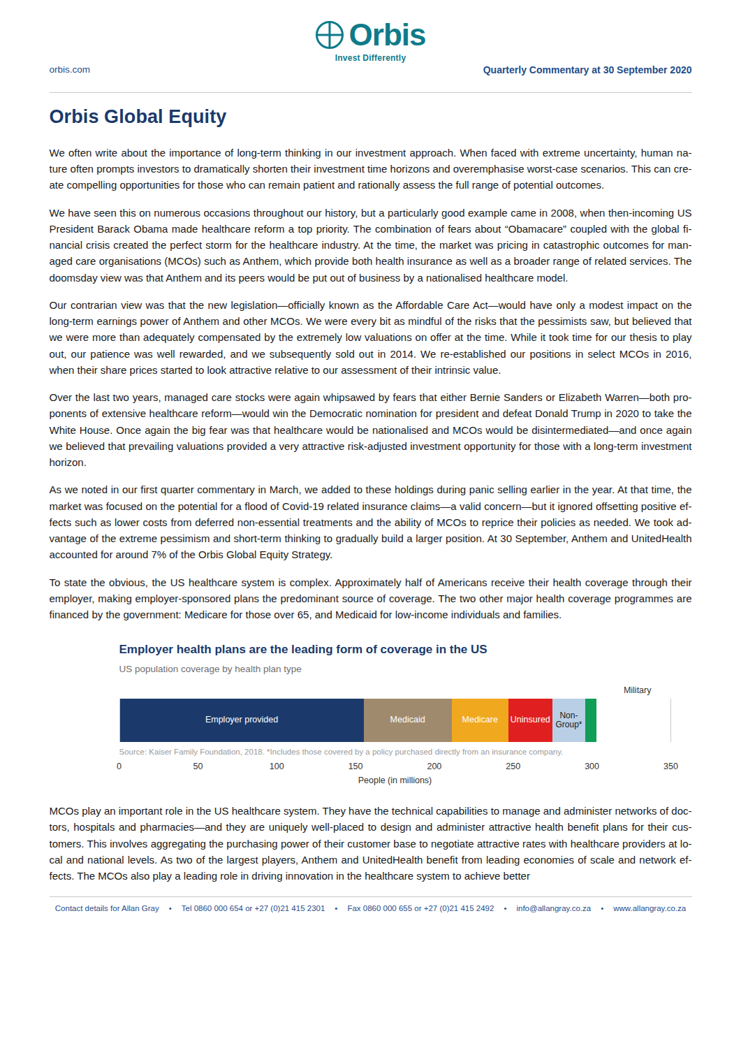Orbis
Invest Differently
orbis.com
Quarterly Commentary at 30 September 2020
Orbis Global Equity
We often write about the importance of long-term thinking in our investment approach. When faced with extreme uncertainty, human nature often prompts investors to dramatically shorten their investment time horizons and overemphasise worst-case scenarios. This can create compelling opportunities for those who can remain patient and rationally assess the full range of potential outcomes.
We have seen this on numerous occasions throughout our history, but a particularly good example came in 2008, when then-incoming US President Barack Obama made healthcare reform a top priority. The combination of fears about “Obamacare” coupled with the global financial crisis created the perfect storm for the healthcare industry. At the time, the market was pricing in catastrophic outcomes for managed care organisations (MCOs) such as Anthem, which provide both health insurance as well as a broader range of related services. The doomsday view was that Anthem and its peers would be put out of business by a nationalised healthcare model.
Our contrarian view was that the new legislation—officially known as the Affordable Care Act—would have only a modest impact on the long-term earnings power of Anthem and other MCOs. We were every bit as mindful of the risks that the pessimists saw, but believed that we were more than adequately compensated by the extremely low valuations on offer at the time. While it took time for our thesis to play out, our patience was well rewarded, and we subsequently sold out in 2014. We re-established our positions in select MCOs in 2016, when their share prices started to look attractive relative to our assessment of their intrinsic value.
Over the last two years, managed care stocks were again whipsawed by fears that either Bernie Sanders or Elizabeth Warren—both proponents of extensive healthcare reform—would win the Democratic nomination for president and defeat Donald Trump in 2020 to take the White House. Once again the big fear was that healthcare would be nationalised and MCOs would be disintermediated—and once again we believed that prevailing valuations provided a very attractive risk-adjusted investment opportunity for those with a long-term investment horizon.
As we noted in our first quarter commentary in March, we added to these holdings during panic selling earlier in the year. At that time, the market was focused on the potential for a flood of Covid-19 related insurance claims—a valid concern—but it ignored offsetting positive effects such as lower costs from deferred non-essential treatments and the ability of MCOs to reprice their policies as needed. We took advantage of the extreme pessimism and short-term thinking to gradually build a larger position. At 30 September, Anthem and UnitedHealth accounted for around 7% of the Orbis Global Equity Strategy.
To state the obvious, the US healthcare system is complex. Approximately half of Americans receive their health coverage through their employer, making employer-sponsored plans the predominant source of coverage. The two other major health coverage programmes are financed by the government: Medicare for those over 65, and Medicaid for low-income individuals and families.
Employer health plans are the leading form of coverage in the US
US population coverage by health plan type
Military
Employer provided
Medicaid
Medicare
Uninsured
Non-
Group*
Source: Kaiser Family Foundation, 2018. *Includes those covered by a policy purchased directly from an insurance company.
0 50 100 150 200 250 300 350
People (in millions)
MCOs play an important role in the US healthcare system. They have the technical capabilities to manage and administer networks of doctors, hospitals and pharmacies—and they are uniquely well-placed to design and administer attractive health benefit plans for their customers. This involves aggregating the purchasing power of their customer base to negotiate attractive rates with healthcare providers at local and national levels. As two of the largest players, Anthem and UnitedHealth benefit from leading economies of scale and network effects. The MCOs also play a leading role in driving innovation in the healthcare system to achieve better
Contact details for Allan Gray • Tel 0860 000 654 or +27 (0)21 415 2301 • Fax 0860 000 655 or +27 (0)21 415 2492 • info@allangray.co.za • www.allangray.co.za